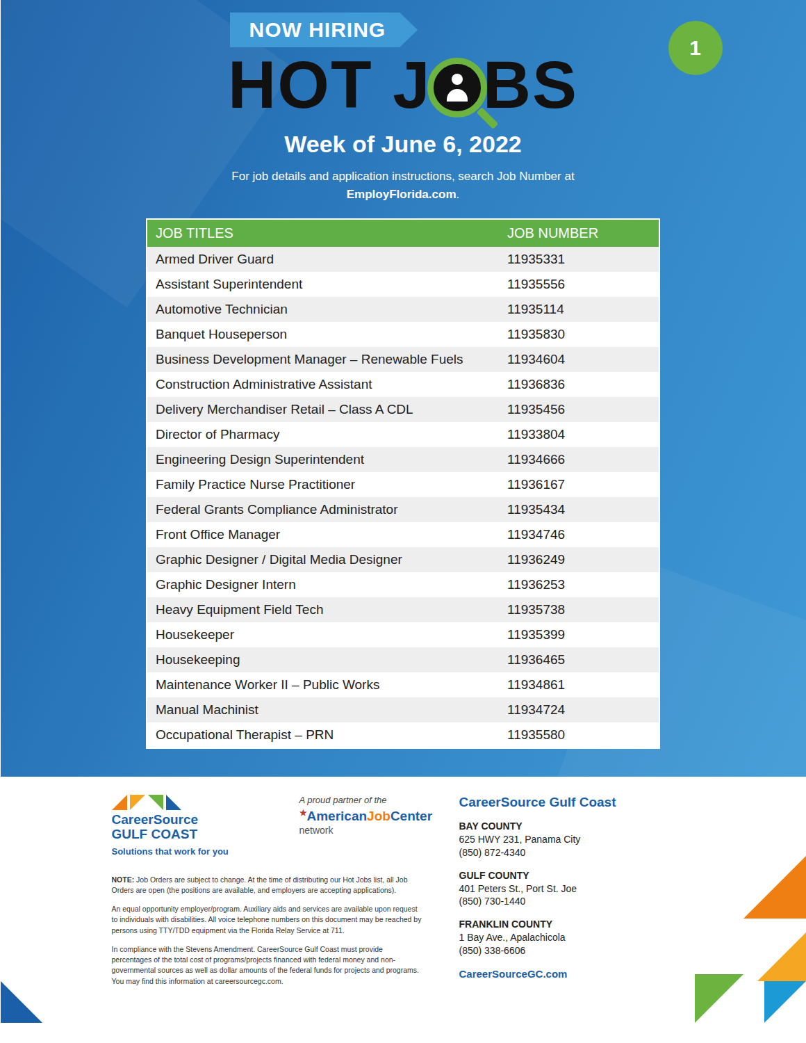1
NOW HIRING
HOT J BS
Week of June 6, 2022
For job details and application instructions, search Job Number at
EmployFlorida.com.
| JOB TITLES | JOB NUMBER |
| --- | --- |
| Armed Driver Guard | 11935331 |
| Assistant Superintendent | 11935556 |
| Automotive Technician | 11935114 |
| Banquet Houseperson | 11935830 |
| Business Development Manager – Renewable Fuels | 11934604 |
| Construction Administrative Assistant | 11936836 |
| Delivery Merchandiser Retail – Class A CDL | 11935456 |
| Director of Pharmacy | 11933804 |
| Engineering Design Superintendent | 11934666 |
| Family Practice Nurse Practitioner | 11936167 |
| Federal Grants Compliance Administrator | 11935434 |
| Front Office Manager | 11934746 |
| Graphic Designer / Digital Media Designer | 11936249 |
| Graphic Designer Intern | 11936253 |
| Heavy Equipment Field Tech | 11935738 |
| Housekeeper | 11935399 |
| Housekeeping | 11936465 |
| Maintenance Worker II – Public Works | 11934861 |
| Manual Machinist | 11934724 |
| Occupational Therapist – PRN | 11935580 |
CareerSourceGULF COAST
Solutions that work for you
A proud partner of the
★AmericanJob Center
network
NOTE: Job Orders are subject to change. At the time of distributing our Hot Jobs list, all Job Orders are open (the positions are available, and employers are accepting applications).
An equal opportunity employer/program. Auxiliary aids and services are available upon request to individuals with disabilities. All voice telephone numbers on this document may be reached by persons using TTY/TDD equipment via the Florida Relay Service at 711.
In compliance with the Stevens Amendment. CareerSource Gulf Coast must provide percentages of the total cost of programs/projects financed with federal money and non-governmental sources as well as dollar amounts of the federal funds for projects and programs. You may find this information at careersourcegc.com.
CareerSource Gulf Coast
BAY COUNTY
625 HWY 231, Panama City
(850) 872-4340
GULF COUNTY
401 Peters St., Port St. Joe
(850) 730-1440
FRANKLIN COUNTY
1 Bay Ave., Apalachicola
(850) 338-6606
CareerSourceGC.com